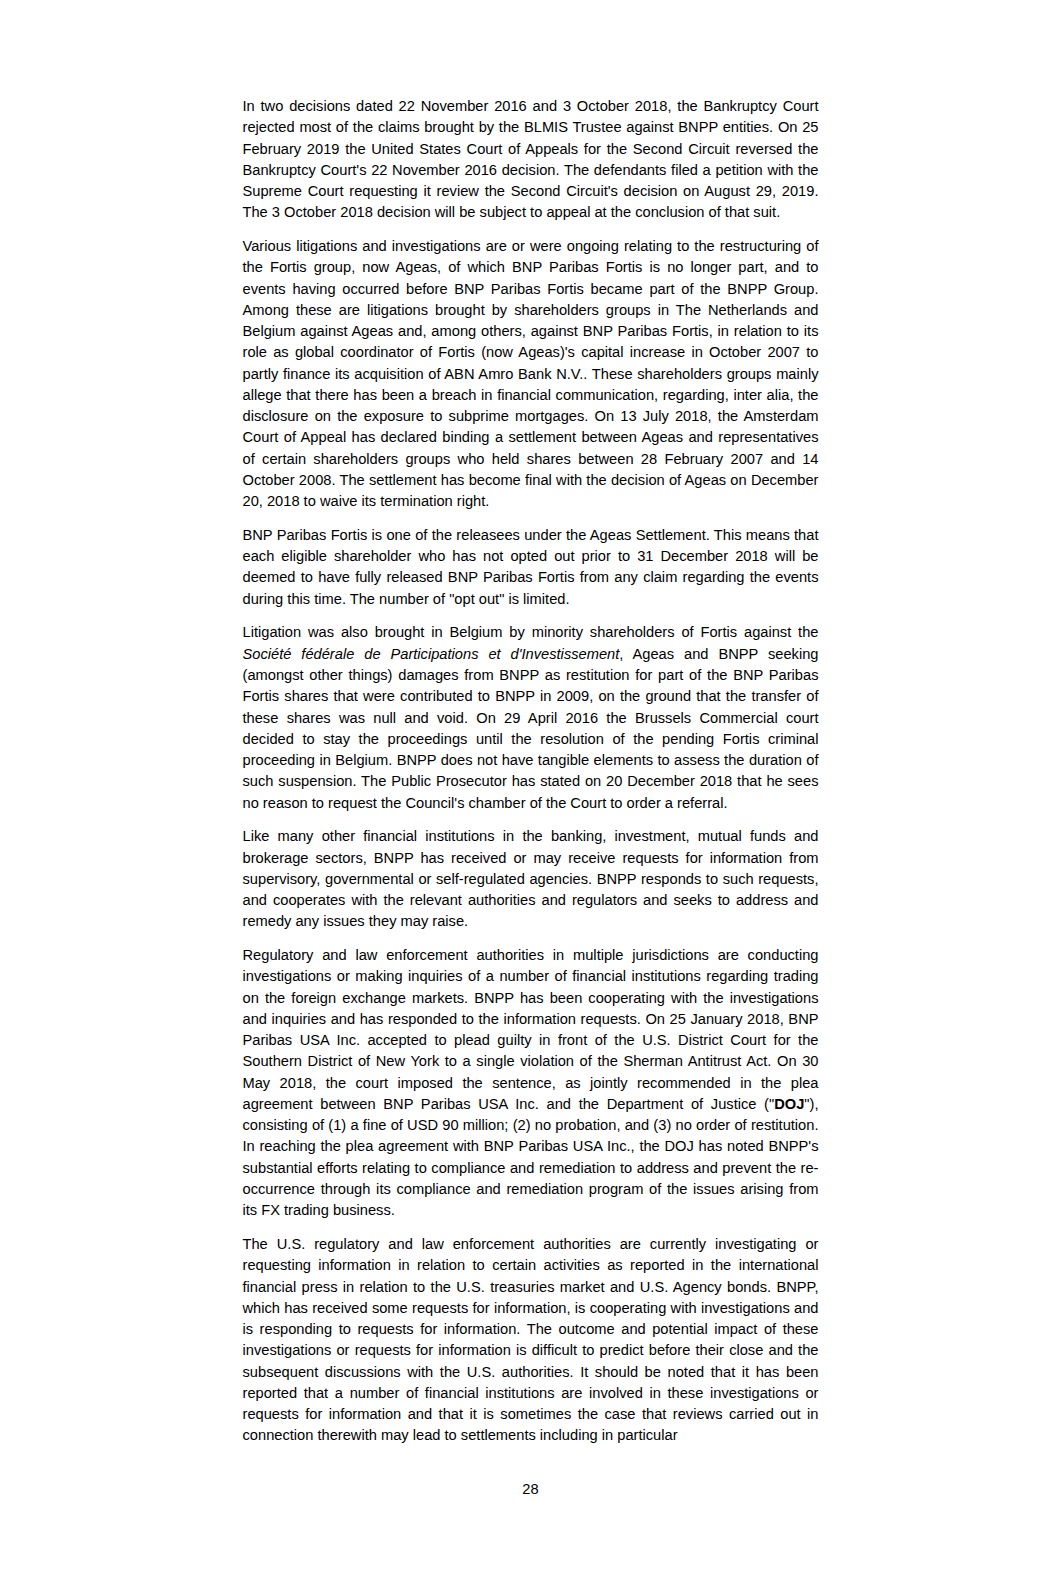In two decisions dated 22 November 2016 and 3 October 2018, the Bankruptcy Court rejected most of the claims brought by the BLMIS Trustee against BNPP entities. On 25 February 2019 the United States Court of Appeals for the Second Circuit reversed the Bankruptcy Court's 22 November 2016 decision. The defendants filed a petition with the Supreme Court requesting it review the Second Circuit's decision on August 29, 2019. The 3 October 2018 decision will be subject to appeal at the conclusion of that suit.
Various litigations and investigations are or were ongoing relating to the restructuring of the Fortis group, now Ageas, of which BNP Paribas Fortis is no longer part, and to events having occurred before BNP Paribas Fortis became part of the BNPP Group. Among these are litigations brought by shareholders groups in The Netherlands and Belgium against Ageas and, among others, against BNP Paribas Fortis, in relation to its role as global coordinator of Fortis (now Ageas)'s capital increase in October 2007 to partly finance its acquisition of ABN Amro Bank N.V.. These shareholders groups mainly allege that there has been a breach in financial communication, regarding, inter alia, the disclosure on the exposure to subprime mortgages. On 13 July 2018, the Amsterdam Court of Appeal has declared binding a settlement between Ageas and representatives of certain shareholders groups who held shares between 28 February 2007 and 14 October 2008. The settlement has become final with the decision of Ageas on December 20, 2018 to waive its termination right.
BNP Paribas Fortis is one of the releasees under the Ageas Settlement. This means that each eligible shareholder who has not opted out prior to 31 December 2018 will be deemed to have fully released BNP Paribas Fortis from any claim regarding the events during this time. The number of "opt out" is limited.
Litigation was also brought in Belgium by minority shareholders of Fortis against the Société fédérale de Participations et d'Investissement, Ageas and BNPP seeking (amongst other things) damages from BNPP as restitution for part of the BNP Paribas Fortis shares that were contributed to BNPP in 2009, on the ground that the transfer of these shares was null and void. On 29 April 2016 the Brussels Commercial court decided to stay the proceedings until the resolution of the pending Fortis criminal proceeding in Belgium. BNPP does not have tangible elements to assess the duration of such suspension. The Public Prosecutor has stated on 20 December 2018 that he sees no reason to request the Council's chamber of the Court to order a referral.
Like many other financial institutions in the banking, investment, mutual funds and brokerage sectors, BNPP has received or may receive requests for information from supervisory, governmental or self-regulated agencies. BNPP responds to such requests, and cooperates with the relevant authorities and regulators and seeks to address and remedy any issues they may raise.
Regulatory and law enforcement authorities in multiple jurisdictions are conducting investigations or making inquiries of a number of financial institutions regarding trading on the foreign exchange markets. BNPP has been cooperating with the investigations and inquiries and has responded to the information requests. On 25 January 2018, BNP Paribas USA Inc. accepted to plead guilty in front of the U.S. District Court for the Southern District of New York to a single violation of the Sherman Antitrust Act. On 30 May 2018, the court imposed the sentence, as jointly recommended in the plea agreement between BNP Paribas USA Inc. and the Department of Justice ("DOJ"), consisting of (1) a fine of USD 90 million; (2) no probation, and (3) no order of restitution. In reaching the plea agreement with BNP Paribas USA Inc., the DOJ has noted BNPP's substantial efforts relating to compliance and remediation to address and prevent the re-occurrence through its compliance and remediation program of the issues arising from its FX trading business.
The U.S. regulatory and law enforcement authorities are currently investigating or requesting information in relation to certain activities as reported in the international financial press in relation to the U.S. treasuries market and U.S. Agency bonds. BNPP, which has received some requests for information, is cooperating with investigations and is responding to requests for information. The outcome and potential impact of these investigations or requests for information is difficult to predict before their close and the subsequent discussions with the U.S. authorities. It should be noted that it has been reported that a number of financial institutions are involved in these investigations or requests for information and that it is sometimes the case that reviews carried out in connection therewith may lead to settlements including in particular
28